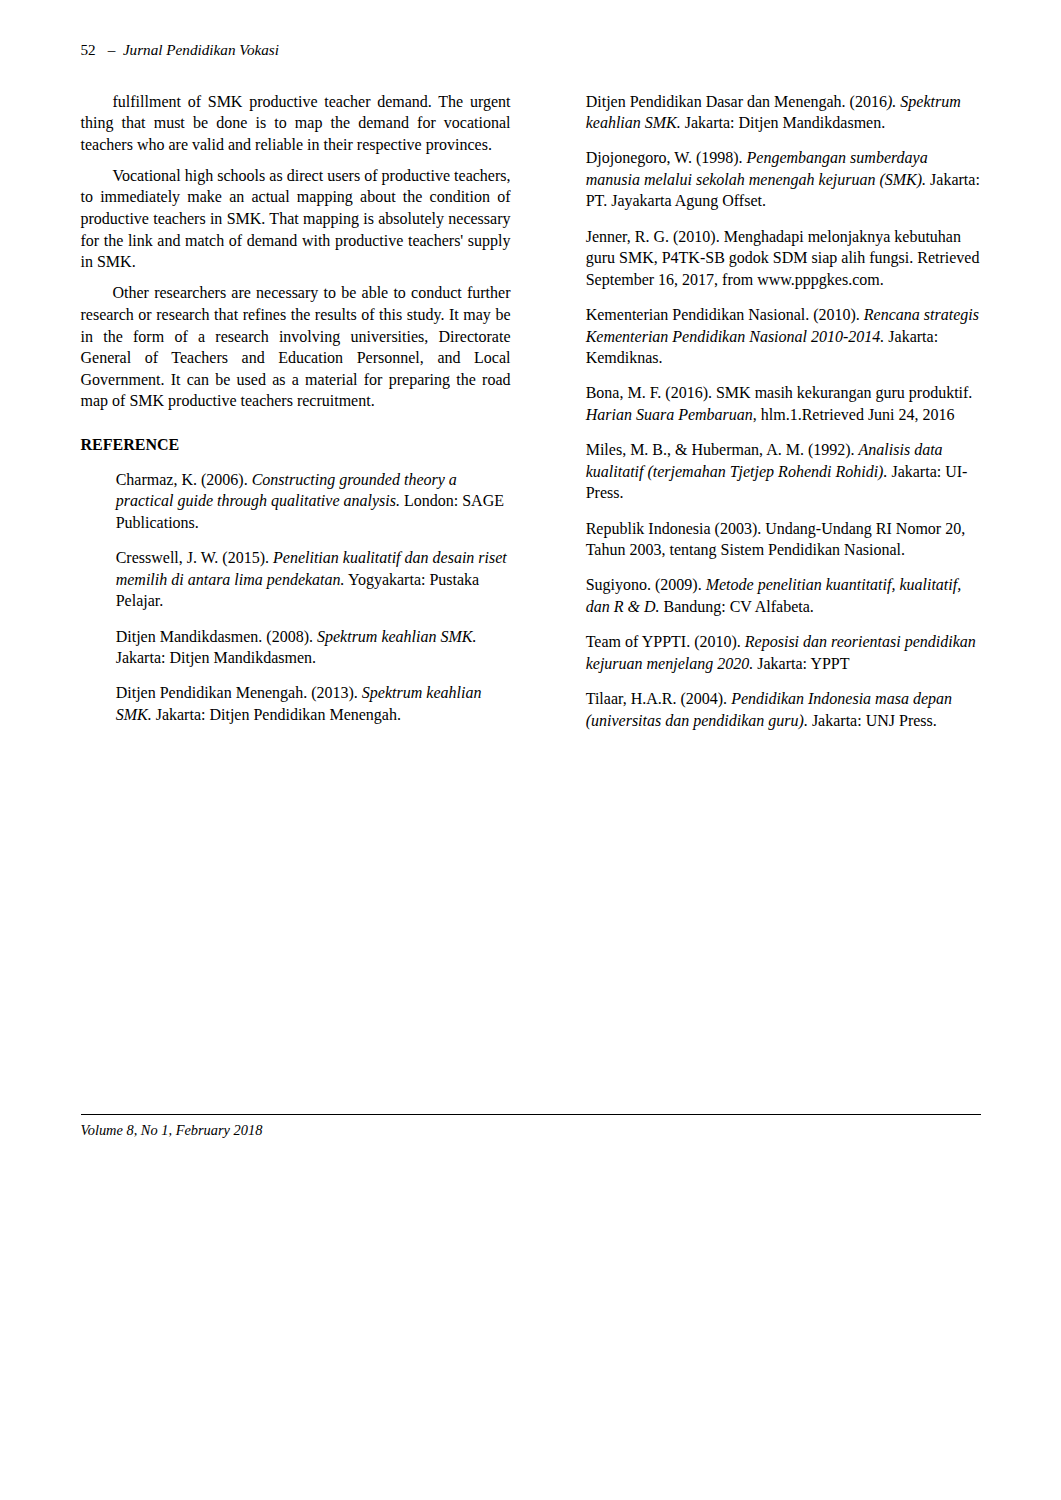52– Jurnal Pendidikan Vokasi
fulfillment of SMK productive teacher demand. The urgent thing that must be done is to map the demand for vocational teachers who are valid and reliable in their respective provinces.
Vocational high schools as direct users of productive teachers, to immediately make an actual mapping about the condition of productive teachers in SMK. That mapping is absolutely necessary for the link and match of demand with productive teachers' supply in SMK.
Other researchers are necessary to be able to conduct further research or research that refines the results of this study. It may be in the form of a research involving universities, Directorate General of Teachers and Education Personnel, and Local Government. It can be used as a material for preparing the road map of SMK productive teachers recruitment.
REFERENCE
Charmaz, K. (2006). Constructing grounded theory a practical guide through qualitative analysis. London: SAGE Publications.
Cresswell, J. W. (2015). Penelitian kualitatif dan desain riset memilih di antara lima pendekatan. Yogyakarta: Pustaka Pelajar.
Ditjen Mandikdasmen. (2008). Spektrum keahlian SMK. Jakarta: Ditjen Mandikdasmen.
Ditjen Pendidikan Menengah. (2013). Spektrum keahlian SMK. Jakarta: Ditjen Pendidikan Menengah.
Ditjen Pendidikan Dasar dan Menengah. (2016). Spektrum keahlian SMK. Jakarta: Ditjen Mandikdasmen.
Djojonegoro, W. (1998). Pengembangan sumberdaya manusia melalui sekolah menengah kejuruan (SMK). Jakarta: PT. Jayakarta Agung Offset.
Jenner, R. G. (2010). Menghadapi melonjaknya kebutuhan guru SMK, P4TK-SB godok SDM siap alih fungsi. Retrieved September 16, 2017, from www.pppgkes.com.
Kementerian Pendidikan Nasional. (2010). Rencana strategis Kementerian Pendidikan Nasional 2010-2014. Jakarta: Kemdiknas.
Bona, M. F. (2016). SMK masih kekurangan guru produktif. Harian Suara Pembaruan, hlm.1.Retrieved Juni 24, 2016
Miles, M. B., & Huberman, A. M. (1992). Analisis data kualitatif (terjemahan Tjetjep Rohendi Rohidi). Jakarta: UI-Press.
Republik Indonesia (2003). Undang-Undang RI Nomor 20, Tahun 2003, tentang Sistem Pendidikan Nasional.
Sugiyono. (2009). Metode penelitian kuantitatif, kualitatif, dan R & D. Bandung: CV Alfabeta.
Team of YPPTI. (2010). Reposisi dan reorientasi pendidikan kejuruan menjelang 2020. Jakarta: YPPT
Tilaar, H.A.R. (2004). Pendidikan Indonesia masa depan (universitas dan pendidikan guru). Jakarta: UNJ Press.
Volume 8, No 1, February 2018